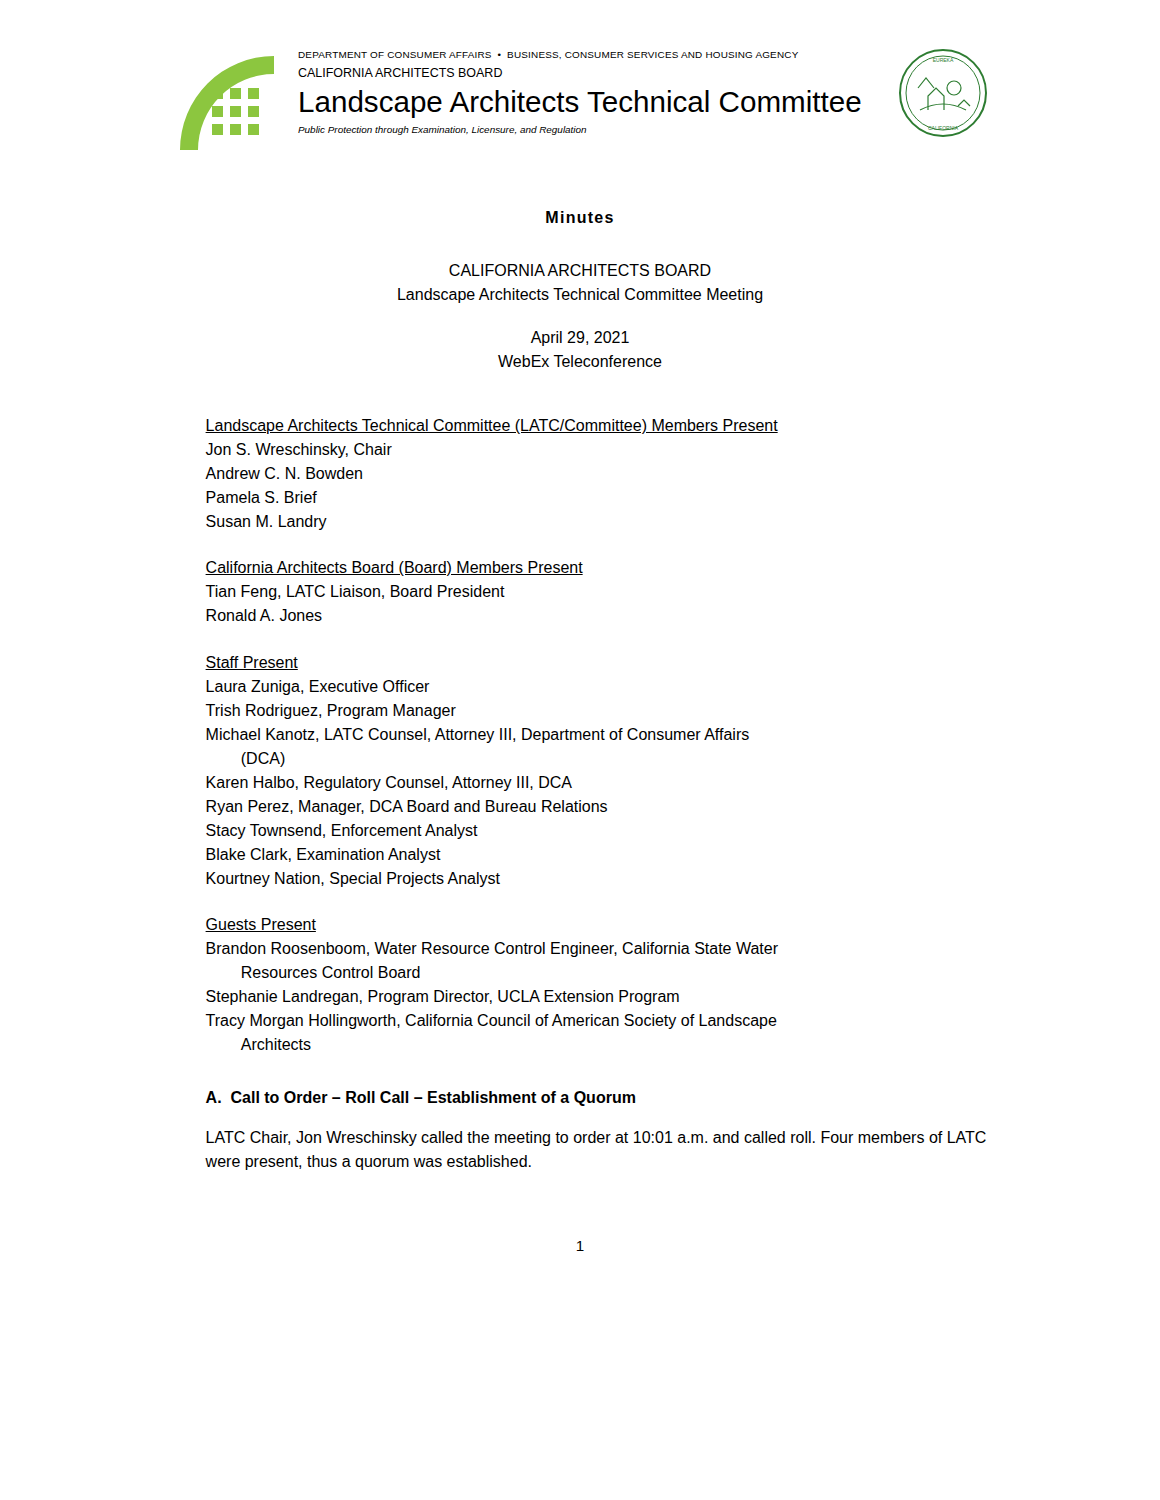DEPARTMENT OF CONSUMER AFFAIRS • BUSINESS, CONSUMER SERVICES AND HOUSING AGENCY
CALIFORNIA ARCHITECTS BOARD
Landscape Architects Technical Committee
Public Protection through Examination, Licensure, and Regulation
EUREKA CALIFORNIA
Minutes
CALIFORNIA ARCHITECTS BOARD
Landscape Architects Technical Committee Meeting
April 29, 2021
WebEx Teleconference
Landscape Architects Technical Committee (LATC/Committee) Members Present
Jon S. Wreschinsky, Chair
Andrew C. N. Bowden
Pamela S. Brief
Susan M. Landry
California Architects Board (Board) Members Present
Tian Feng, LATC Liaison, Board President
Ronald A. Jones
Staff Present
Laura Zuniga, Executive Officer
Trish Rodriguez, Program Manager
Michael Kanotz, LATC Counsel, Attorney III, Department of Consumer Affairs
(DCA)
Karen Halbo, Regulatory Counsel, Attorney III, DCA
Ryan Perez, Manager, DCA Board and Bureau Relations
Stacy Townsend, Enforcement Analyst
Blake Clark, Examination Analyst
Kourtney Nation, Special Projects Analyst
Guests Present
Brandon Roosenboom, Water Resource Control Engineer, California State Water
Resources Control Board
Stephanie Landregan, Program Director, UCLA Extension Program
Tracy Morgan Hollingworth, California Council of American Society of Landscape
Architects
A. Call to Order – Roll Call – Establishment of a Quorum
LATC Chair, Jon Wreschinsky called the meeting to order at 10:01 a.m. and called roll. Four members of LATC were present, thus a quorum was established.
1